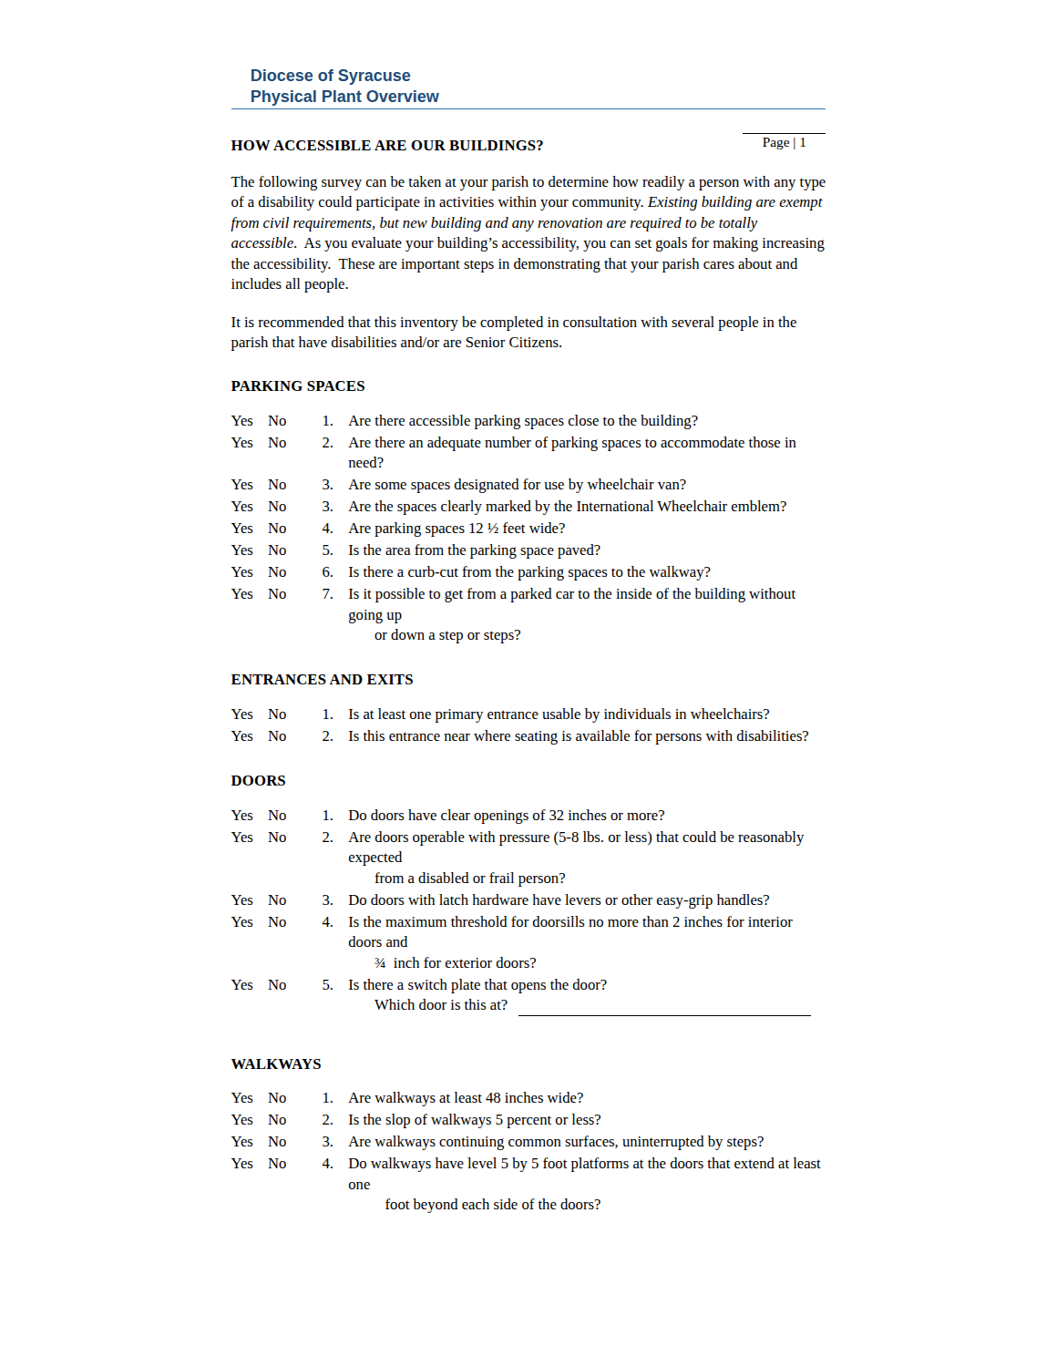Diocese of Syracuse Physical Plant Overview
Page | 1
HOW ACCESSIBLE ARE OUR BUILDINGS?
The following survey can be taken at your parish to determine how readily a person with any type of a disability could participate in activities within your community. Existing building are exempt from civil requirements, but new building and any renovation are required to be totally accessible. As you evaluate your building’s accessibility, you can set goals for making increasing the accessibility. These are important steps in demonstrating that your parish cares about and includes all people.
It is recommended that this inventory be completed in consultation with several people in the parish that have disabilities and/or are Senior Citizens.
PARKING SPACES
| Yes | No | 1. | Are there accessible parking spaces close to the building? |
| Yes | No | 2. | Are there an adequate number of parking spaces to accommodate those in need? |
| Yes | No | 3. | Are some spaces designated for use by wheelchair van? |
| Yes | No | 3. | Are the spaces clearly marked by the International Wheelchair emblem? |
| Yes | No | 4. | Are parking spaces 12 ½ feet wide? |
| Yes | No | 5. | Is the area from the parking space paved? |
| Yes | No | 6. | Is there a curb-cut from the parking spaces to the walkway? |
| Yes | No | 7. | Is it possible to get from a parked car to the inside of the building without going up or down a step or steps? |
ENTRANCES AND EXITS
| Yes | No | 1. | Is at least one primary entrance usable by individuals in wheelchairs? |
| Yes | No | 2. | Is this entrance near where seating is available for persons with disabilities? |
DOORS
| Yes | No | 1. | Do doors have clear openings of 32 inches or more? |
| Yes | No | 2. | Are doors operable with pressure (5-8 lbs. or less) that could be reasonably expected from a disabled or frail person? |
| Yes | No | 3. | Do doors with latch hardware have levers or other easy-grip handles? |
| Yes | No | 4. | Is the maximum threshold for doorsills no more than 2 inches for interior doors and ¾ inch for exterior doors? |
| Yes | No | 5. | Is there a switch plate that opens the door? Which door is this at? |
WALKWAYS
| Yes | No | 1. | Are walkways at least 48 inches wide? |
| Yes | No | 2. | Is the slop of walkways 5 percent or less? |
| Yes | No | 3. | Are walkways continuing common surfaces, uninterrupted by steps? |
| Yes | No | 4. | Do walkways have level 5 by 5 foot platforms at the doors that extend at least one foot beyond each side of the doors? |